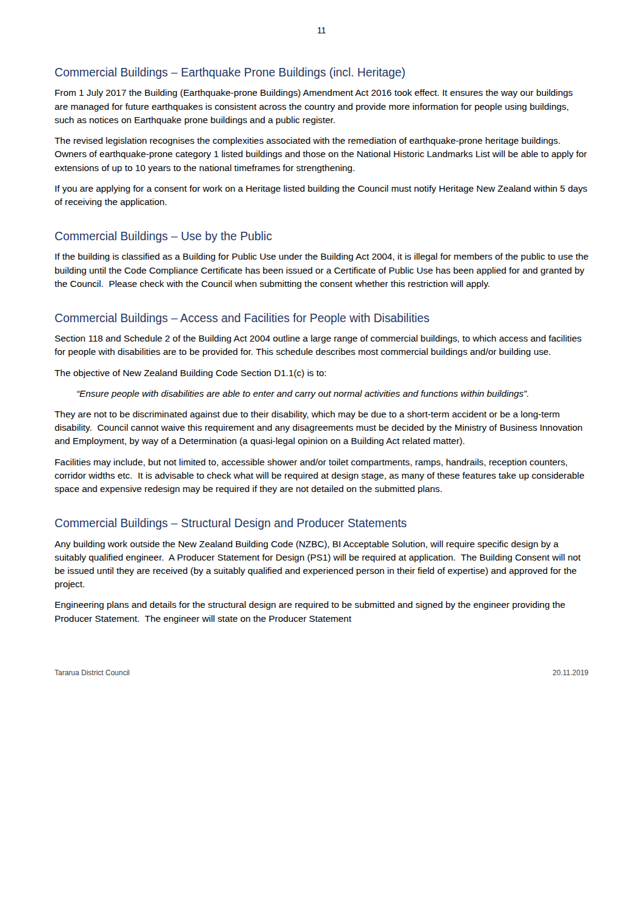11
Commercial Buildings – Earthquake Prone Buildings (incl. Heritage)
From 1 July 2017 the Building (Earthquake-prone Buildings) Amendment Act 2016 took effect. It ensures the way our buildings are managed for future earthquakes is consistent across the country and provide more information for people using buildings, such as notices on Earthquake prone buildings and a public register.
The revised legislation recognises the complexities associated with the remediation of earthquake-prone heritage buildings. Owners of earthquake-prone category 1 listed buildings and those on the National Historic Landmarks List will be able to apply for extensions of up to 10 years to the national timeframes for strengthening.
If you are applying for a consent for work on a Heritage listed building the Council must notify Heritage New Zealand within 5 days of receiving the application.
Commercial Buildings – Use by the Public
If the building is classified as a Building for Public Use under the Building Act 2004, it is illegal for members of the public to use the building until the Code Compliance Certificate has been issued or a Certificate of Public Use has been applied for and granted by the Council. Please check with the Council when submitting the consent whether this restriction will apply.
Commercial Buildings – Access and Facilities for People with Disabilities
Section 118 and Schedule 2 of the Building Act 2004 outline a large range of commercial buildings, to which access and facilities for people with disabilities are to be provided for. This schedule describes most commercial buildings and/or building use.
The objective of New Zealand Building Code Section D1.1(c) is to:
“Ensure people with disabilities are able to enter and carry out normal activities and functions within buildings”.
They are not to be discriminated against due to their disability, which may be due to a short-term accident or be a long-term disability. Council cannot waive this requirement and any disagreements must be decided by the Ministry of Business Innovation and Employment, by way of a Determination (a quasi-legal opinion on a Building Act related matter).
Facilities may include, but not limited to, accessible shower and/or toilet compartments, ramps, handrails, reception counters, corridor widths etc. It is advisable to check what will be required at design stage, as many of these features take up considerable space and expensive redesign may be required if they are not detailed on the submitted plans.
Commercial Buildings – Structural Design and Producer Statements
Any building work outside the New Zealand Building Code (NZBC), BI Acceptable Solution, will require specific design by a suitably qualified engineer. A Producer Statement for Design (PS1) will be required at application. The Building Consent will not be issued until they are received (by a suitably qualified and experienced person in their field of expertise) and approved for the project.
Engineering plans and details for the structural design are required to be submitted and signed by the engineer providing the Producer Statement. The engineer will state on the Producer Statement
Tararua District Council 20.11.2019